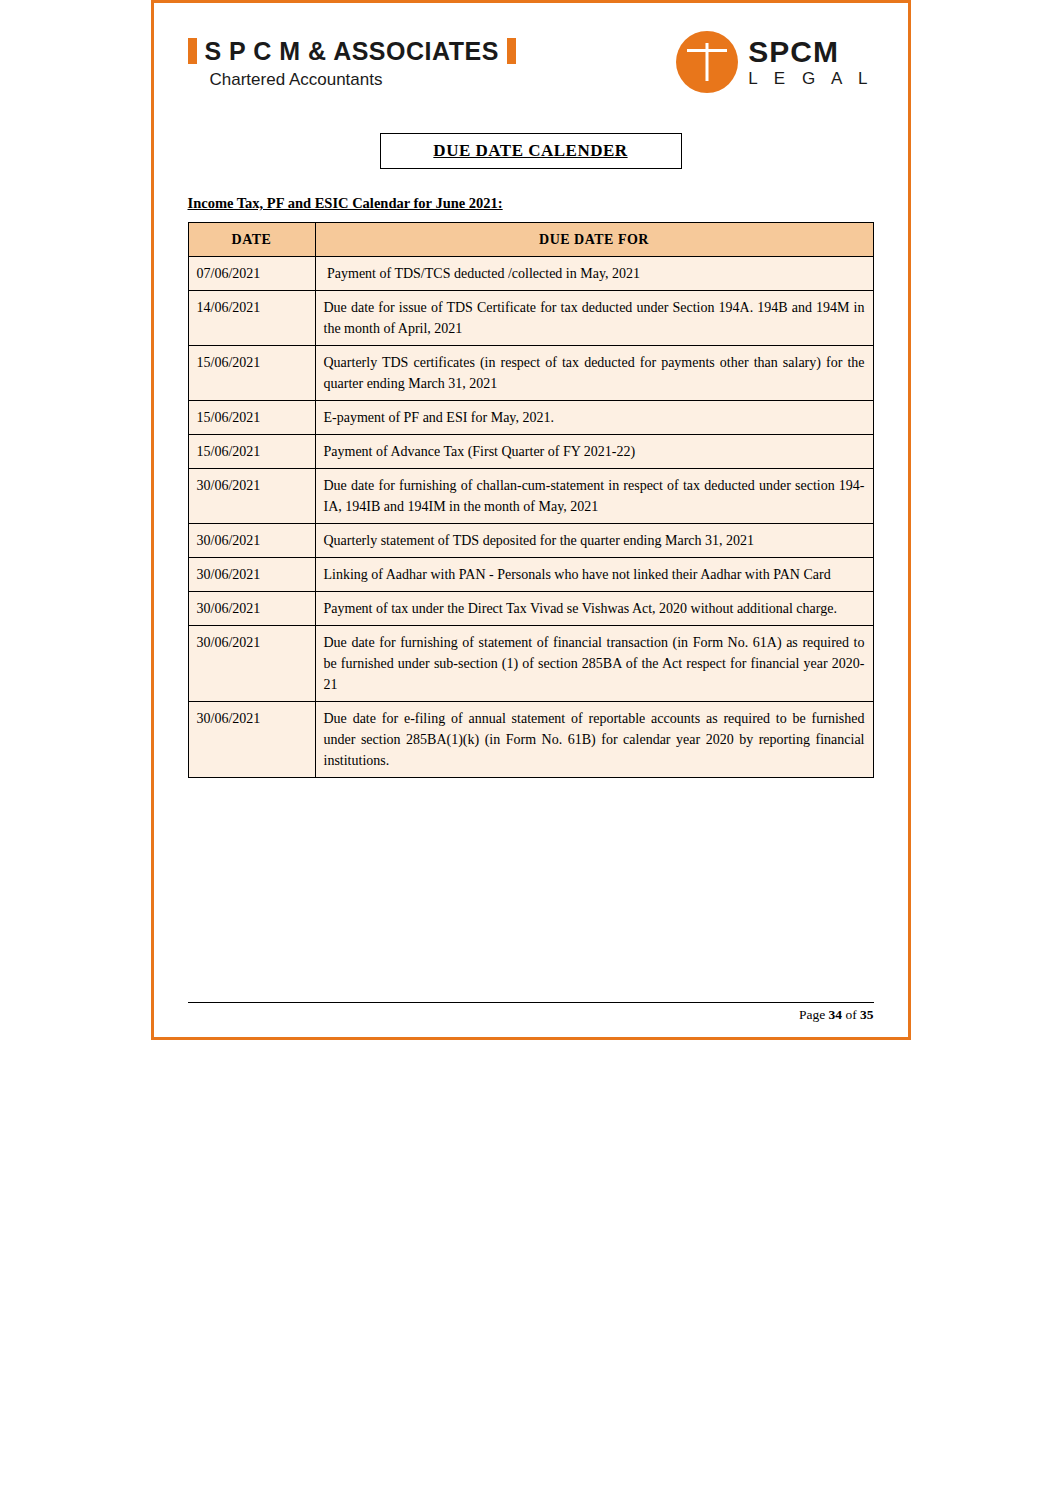S P C M & ASSOCIATES
Chartered Accountants
SPCM
L E G A L
DUE DATE CALENDER
Income Tax, PF and ESIC Calendar for June 2021:
| DATE | DUE DATE FOR |
| --- | --- |
| 07/06/2021 | Payment of TDS/TCS deducted /collected in May, 2021 |
| 14/06/2021 | Due date for issue of TDS Certificate for tax deducted under Section 194A. 194B and 194M in the month of April, 2021 |
| 15/06/2021 | Quarterly TDS certificates (in respect of tax deducted for payments other than salary) for the quarter ending March 31, 2021 |
| 15/06/2021 | E-payment of PF and ESI for May, 2021. |
| 15/06/2021 | Payment of Advance Tax (First Quarter of FY 2021-22) |
| 30/06/2021 | Due date for furnishing of challan-cum-statement in respect of tax deducted under section 194-IA, 194IB and 194IM in the month of May, 2021 |
| 30/06/2021 | Quarterly statement of TDS deposited for the quarter ending March 31, 2021 |
| 30/06/2021 | Linking of Aadhar with PAN - Personals who have not linked their Aadhar with PAN Card |
| 30/06/2021 | Payment of tax under the Direct Tax Vivad se Vishwas Act, 2020 without additional charge. |
| 30/06/2021 | Due date for furnishing of statement of financial transaction (in Form No. 61A) as required to be furnished under sub-section (1) of section 285BA of the Act respect for financial year 2020-21 |
| 30/06/2021 | Due date for e-filing of annual statement of reportable accounts as required to be furnished under section 285BA(1)(k) (in Form No. 61B) for calendar year 2020 by reporting financial institutions. |
Page 34 of 35